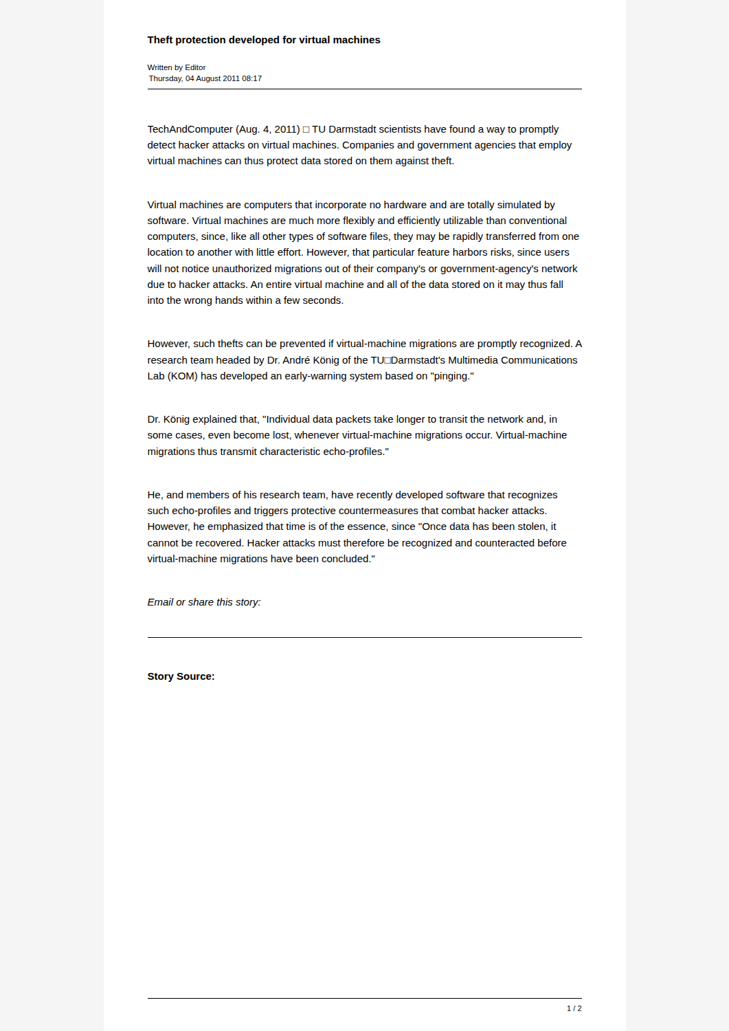Theft protection developed for virtual machines
Written by Editor Thursday, 04 August 2011 08:17
TechAndComputer (Aug. 4, 2011) □ TU Darmstadt scientists have found a way to promptly detect hacker attacks on virtual machines. Companies and government agencies that employ virtual machines can thus protect data stored on them against theft.
Virtual machines are computers that incorporate no hardware and are totally simulated by software. Virtual machines are much more flexibly and efficiently utilizable than conventional computers, since, like all other types of software files, they may be rapidly transferred from one location to another with little effort. However, that particular feature harbors risks, since users will not notice unauthorized migrations out of their company's or government-agency's network due to hacker attacks. An entire virtual machine and all of the data stored on it may thus fall into the wrong hands within a few seconds.
However, such thefts can be prevented if virtual-machine migrations are promptly recognized. A research team headed by Dr. André König of the TU□Darmstadt's Multimedia Communications Lab (KOM) has developed an early-warning system based on "pinging."
Dr. König explained that, "Individual data packets take longer to transit the network and, in some cases, even become lost, whenever virtual-machine migrations occur. Virtual-machine migrations thus transmit characteristic echo-profiles."
He, and members of his research team, have recently developed software that recognizes such echo-profiles and triggers protective countermeasures that combat hacker attacks. However, he emphasized that time is of the essence, since "Once data has been stolen, it cannot be recovered. Hacker attacks must therefore be recognized and counteracted before virtual-machine migrations have been concluded."
Email or share this story:
Story Source:
1 / 2